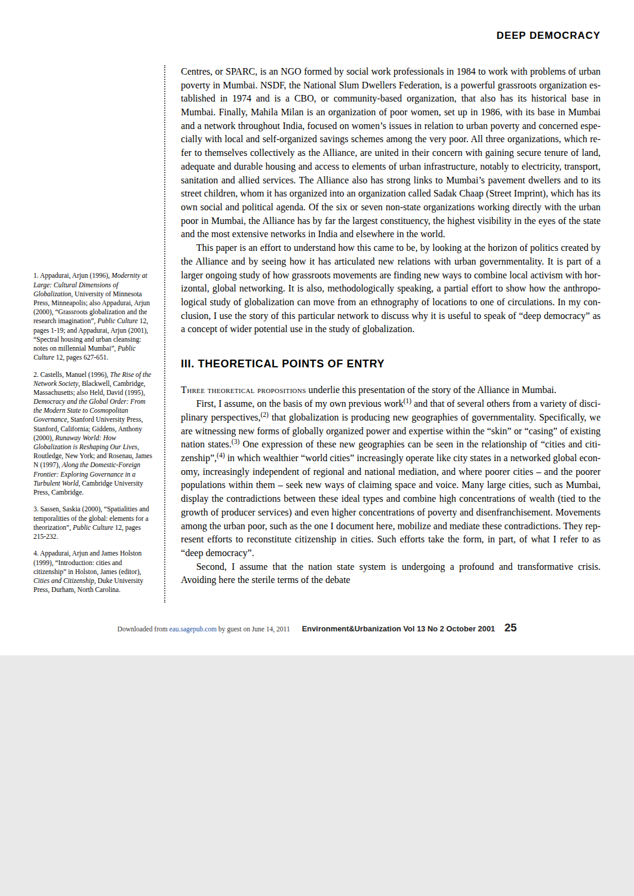DEEP DEMOCRACY
1. Appadurai, Arjun (1996), Modernity at Large: Cultural Dimensions of Globalization, University of Minnesota Press, Minneapolis; also Appadurai, Arjun (2000), “Grassroots globalization and the research imagination”, Public Culture 12, pages 1-19; and Appadurai, Arjun (2001), “Spectral housing and urban cleansing: notes on millennial Mumbai”, Public Culture 12, pages 627-651.
2. Castells, Manuel (1996), The Rise of the Network Society, Blackwell, Cambridge, Massachusetts; also Held, David (1995), Democracy and the Global Order: From the Modern State to Cosmopolitan Governance, Stanford University Press, Stanford, California; Giddens, Anthony (2000), Runaway World: How Globalization is Reshaping Our Lives, Routledge, New York; and Rosenau, James N (1997), Along the Domestic-Foreign Frontier: Exploring Governance in a Turbulent World, Cambridge University Press, Cambridge.
3. Sassen, Saskia (2000), “Spatialities and temporalities of the global: elements for a theorization”, Public Culture 12, pages 215-232.
4. Appadurai, Arjun and James Holston (1999), “Introduction: cities and citizenship” in Holston, James (editor), Cities and Citizenship, Duke University Press, Durham, North Carolina.
Centres, or SPARC, is an NGO formed by social work professionals in 1984 to work with problems of urban poverty in Mumbai. NSDF, the National Slum Dwellers Federation, is a powerful grassroots organization established in 1974 and is a CBO, or community-based organization, that also has its historical base in Mumbai. Finally, Mahila Milan is an organization of poor women, set up in 1986, with its base in Mumbai and a network throughout India, focused on women’s issues in relation to urban poverty and concerned especially with local and self-organized savings schemes among the very poor. All three organizations, which refer to themselves collectively as the Alliance, are united in their concern with gaining secure tenure of land, adequate and durable housing and access to elements of urban infrastructure, notably to electricity, transport, sanitation and allied services. The Alliance also has strong links to Mumbai’s pavement dwellers and to its street children, whom it has organized into an organization called Sadak Chaap (Street Imprint), which has its own social and political agenda. Of the six or seven non-state organizations working directly with the urban poor in Mumbai, the Alliance has by far the largest constituency, the highest visibility in the eyes of the state and the most extensive networks in India and elsewhere in the world.
This paper is an effort to understand how this came to be, by looking at the horizon of politics created by the Alliance and by seeing how it has articulated new relations with urban governmentality. It is part of a larger ongoing study of how grassroots movements are finding new ways to combine local activism with horizontal, global networking. It is also, methodologically speaking, a partial effort to show how the anthropological study of globalization can move from an ethnography of locations to one of circulations. In my conclusion, I use the story of this particular network to discuss why it is useful to speak of “deep democracy” as a concept of wider potential use in the study of globalization.
III. THEORETICAL POINTS OF ENTRY
Three theoretical propositions underlie this presentation of the story of the Alliance in Mumbai.
First, I assume, on the basis of my own previous work(1) and that of several others from a variety of disciplinary perspectives,(2) that globalization is producing new geographies of governmentality. Specifically, we are witnessing new forms of globally organized power and expertise within the “skin” or “casing” of existing nation states.(3) One expression of these new geographies can be seen in the relationship of “cities and citizenship”,(4) in which wealthier “world cities” increasingly operate like city states in a networked global economy, increasingly independent of regional and national mediation, and where poorer cities – and the poorer populations within them – seek new ways of claiming space and voice. Many large cities, such as Mumbai, display the contradictions between these ideal types and combine high concentrations of wealth (tied to the growth of producer services) and even higher concentrations of poverty and disenfranchisement. Movements among the urban poor, such as the one I document here, mobilize and mediate these contradictions. They represent efforts to reconstitute citizenship in cities. Such efforts take the form, in part, of what I refer to as “deep democracy”.
Second, I assume that the nation state system is undergoing a profound and transformative crisis. Avoiding here the sterile terms of the debate
Downloaded from eau.sagepub.com by guest on June 14, 2011 Environment&Urbanization Vol 13 No 2 October 2001 25